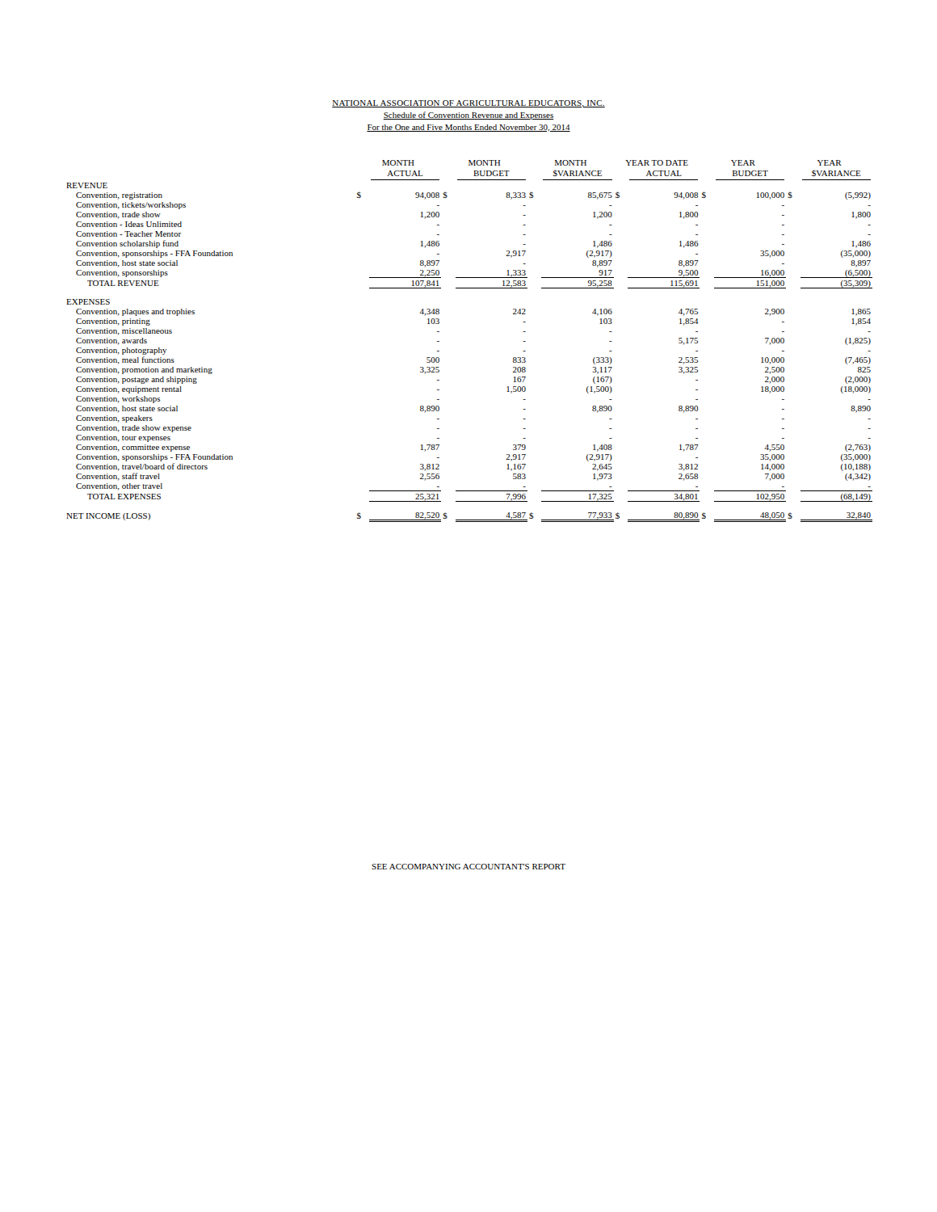NATIONAL ASSOCIATION OF AGRICULTURAL EDUCATORS, INC.
Schedule of Convention Revenue and Expenses
For the One and Five Months Ended November 30, 2014
| | MONTH | MONTH | MONTH | YEAR TO DATE | YEAR | YEAR |
| | | ACTUAL | | BUDGET | | $VARIANCE | | ACTUAL | | BUDGET | | $VARIANCE |
| REVENUE | |
| Convention, registration | $ | 94,008 | $ | 8,333 | $ | 85,675 | $ | 94,008 | $ | 100,000 | $ | (5,992) |
| Convention, tickets/workshops | | - | | - | | - | | - | | - | | - |
| Convention, trade show | | 1,200 | | - | | 1,200 | | 1,800 | | - | | 1,800 |
| Convention - Ideas Unlimited | | - | | - | | - | | - | | - | | - |
| Convention - Teacher Mentor | | - | | - | | - | | - | | - | | - |
| Convention scholarship fund | | 1,486 | | - | | 1,486 | | 1,486 | | - | | 1,486 |
| Convention, sponsorships - FFA Foundation | | - | | 2,917 | | (2,917) | | - | | 35,000 | | (35,000) |
| Convention, host state social | | 8,897 | | - | | 8,897 | | 8,897 | | - | | 8,897 |
| Convention, sponsorships | | 2,250 | | 1,333 | | 917 | | 9,500 | | 16,000 | | (6,500) |
| TOTAL REVENUE | | 107,841 | | 12,583 | | 95,258 | | 115,691 | | 151,000 | | (35,309) |
| EXPENSES | |
| Convention, plaques and trophies | | 4,348 | | 242 | | 4,106 | | 4,765 | | 2,900 | | 1,865 |
| Convention, printing | | 103 | | - | | 103 | | 1,854 | | - | | 1,854 |
| Convention, miscellaneous | | - | | - | | - | | - | | - | | - |
| Convention, awards | | - | | - | | - | | 5,175 | | 7,000 | | (1,825) |
| Convention, photography | | - | | - | | - | | - | | - | | - |
| Convention, meal functions | | 500 | | 833 | | (333) | | 2,535 | | 10,000 | | (7,465) |
| Convention, promotion and marketing | | 3,325 | | 208 | | 3,117 | | 3,325 | | 2,500 | | 825 |
| Convention, postage and shipping | | - | | 167 | | (167) | | - | | 2,000 | | (2,000) |
| Convention, equipment rental | | - | | 1,500 | | (1,500) | | - | | 18,000 | | (18,000) |
| Convention, workshops | | - | | - | | - | | - | | - | | - |
| Convention, host state social | | 8,890 | | - | | 8,890 | | 8,890 | | - | | 8,890 |
| Convention, speakers | | - | | - | | - | | - | | - | | - |
| Convention, trade show expense | | - | | - | | - | | - | | - | | - |
| Convention, tour expenses | | - | | - | | - | | - | | - | | - |
| Convention, committee expense | | 1,787 | | 379 | | 1,408 | | 1,787 | | 4,550 | | (2,763) |
| Convention, sponsorships - FFA Foundation | | - | | 2,917 | | (2,917) | | - | | 35,000 | | (35,000) |
| Convention, travel/board of directors | | 3,812 | | 1,167 | | 2,645 | | 3,812 | | 14,000 | | (10,188) |
| Convention, staff travel | | 2,556 | | 583 | | 1,973 | | 2,658 | | 7,000 | | (4,342) |
| Convention, other travel | | - | | - | | - | | - | | - | | - |
| TOTAL EXPENSES | | 25,321 | | 7,996 | | 17,325 | | 34,801 | | 102,950 | | (68,149) |
| NET INCOME (LOSS) | $ | 82,520 | $ | 4,587 | $ | 77,933 | $ | 80,890 | $ | 48,050 | $ | 32,840 |
SEE ACCOMPANYING ACCOUNTANT'S REPORT